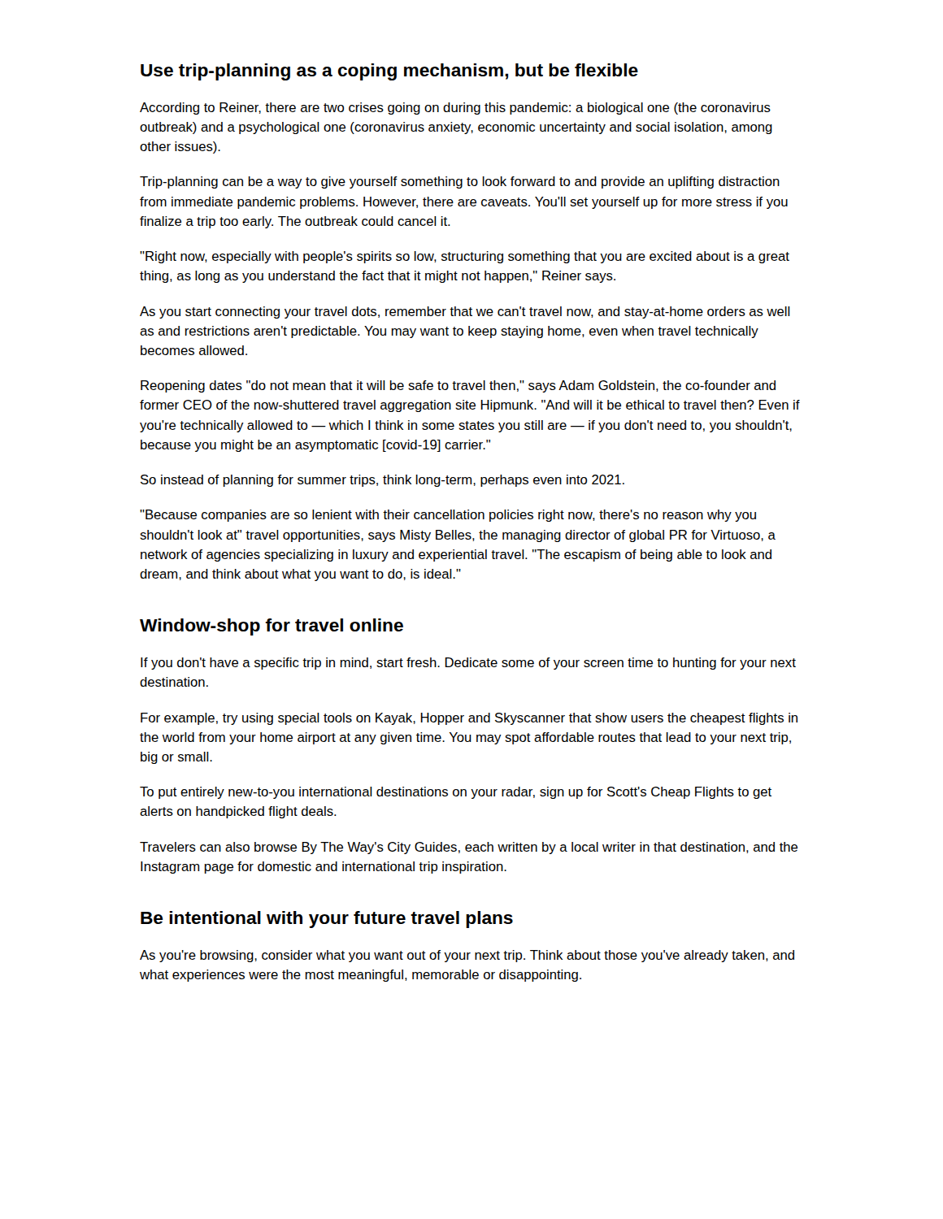Use trip-planning as a coping mechanism, but be flexible
According to Reiner, there are two crises going on during this pandemic: a biological one (the coronavirus outbreak) and a psychological one (coronavirus anxiety, economic uncertainty and social isolation, among other issues).
Trip-planning can be a way to give yourself something to look forward to and provide an uplifting distraction from immediate pandemic problems. However, there are caveats. You'll set yourself up for more stress if you finalize a trip too early. The outbreak could cancel it.
"Right now, especially with people's spirits so low, structuring something that you are excited about is a great thing, as long as you understand the fact that it might not happen," Reiner says.
As you start connecting your travel dots, remember that we can't travel now, and stay-at-home orders as well as and restrictions aren't predictable. You may want to keep staying home, even when travel technically becomes allowed.
Reopening dates "do not mean that it will be safe to travel then," says Adam Goldstein, the co-founder and former CEO of the now-shuttered travel aggregation site Hipmunk. "And will it be ethical to travel then? Even if you're technically allowed to — which I think in some states you still are — if you don't need to, you shouldn't, because you might be an asymptomatic [covid-19] carrier."
So instead of planning for summer trips, think long-term, perhaps even into 2021.
"Because companies are so lenient with their cancellation policies right now, there's no reason why you shouldn't look at" travel opportunities, says Misty Belles, the managing director of global PR for Virtuoso, a network of agencies specializing in luxury and experiential travel. "The escapism of being able to look and dream, and think about what you want to do, is ideal."
Window-shop for travel online
If you don't have a specific trip in mind, start fresh. Dedicate some of your screen time to hunting for your next destination.
For example, try using special tools on Kayak, Hopper and Skyscanner that show users the cheapest flights in the world from your home airport at any given time. You may spot affordable routes that lead to your next trip, big or small.
To put entirely new-to-you international destinations on your radar, sign up for Scott's Cheap Flights to get alerts on handpicked flight deals.
Travelers can also browse By The Way's City Guides, each written by a local writer in that destination, and the Instagram page for domestic and international trip inspiration.
Be intentional with your future travel plans
As you're browsing, consider what you want out of your next trip. Think about those you've already taken, and what experiences were the most meaningful, memorable or disappointing.